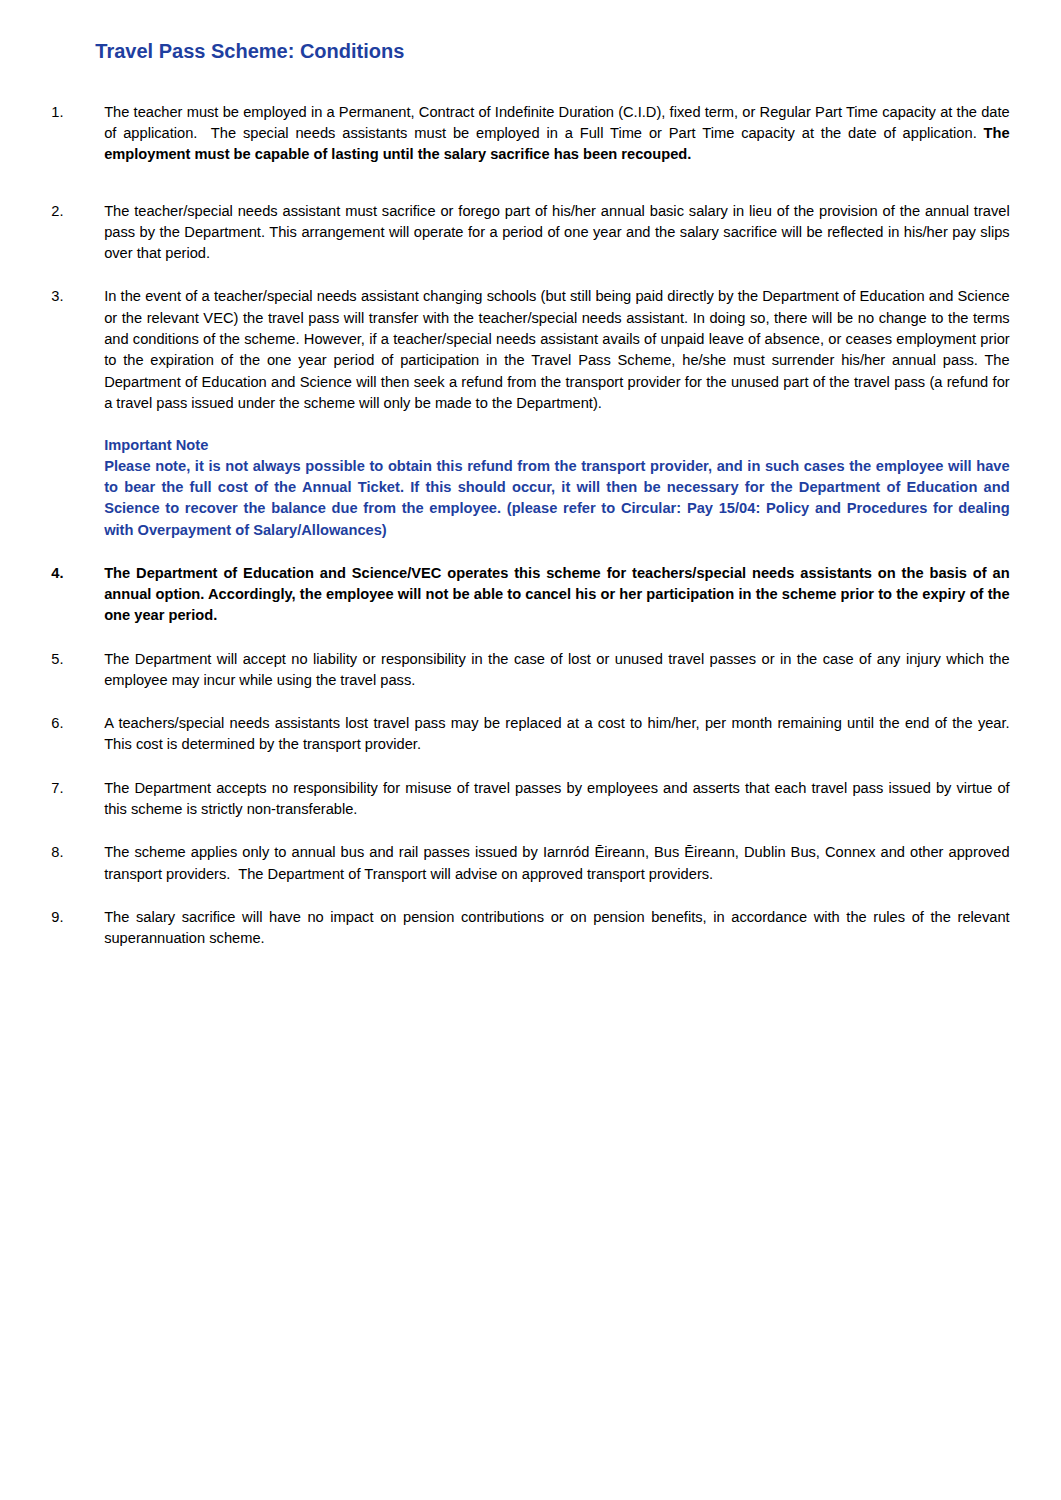Travel Pass Scheme: Conditions
1. The teacher must be employed in a Permanent, Contract of Indefinite Duration (C.I.D), fixed term, or Regular Part Time capacity at the date of application. The special needs assistants must be employed in a Full Time or Part Time capacity at the date of application. The employment must be capable of lasting until the salary sacrifice has been recouped.
2. The teacher/special needs assistant must sacrifice or forego part of his/her annual basic salary in lieu of the provision of the annual travel pass by the Department. This arrangement will operate for a period of one year and the salary sacrifice will be reflected in his/her pay slips over that period.
3. In the event of a teacher/special needs assistant changing schools (but still being paid directly by the Department of Education and Science or the relevant VEC) the travel pass will transfer with the teacher/special needs assistant. In doing so, there will be no change to the terms and conditions of the scheme. However, if a teacher/special needs assistant avails of unpaid leave of absence, or ceases employment prior to the expiration of the one year period of participation in the Travel Pass Scheme, he/she must surrender his/her annual pass. The Department of Education and Science will then seek a refund from the transport provider for the unused part of the travel pass (a refund for a travel pass issued under the scheme will only be made to the Department).
Important Note
Please note, it is not always possible to obtain this refund from the transport provider, and in such cases the employee will have to bear the full cost of the Annual Ticket. If this should occur, it will then be necessary for the Department of Education and Science to recover the balance due from the employee. (please refer to Circular: Pay 15/04: Policy and Procedures for dealing with Overpayment of Salary/Allowances)
4. The Department of Education and Science/VEC operates this scheme for teachers/special needs assistants on the basis of an annual option. Accordingly, the employee will not be able to cancel his or her participation in the scheme prior to the expiry of the one year period.
5. The Department will accept no liability or responsibility in the case of lost or unused travel passes or in the case of any injury which the employee may incur while using the travel pass.
6. A teachers/special needs assistants lost travel pass may be replaced at a cost to him/her, per month remaining until the end of the year. This cost is determined by the transport provider.
7. The Department accepts no responsibility for misuse of travel passes by employees and asserts that each travel pass issued by virtue of this scheme is strictly non-transferable.
8. The scheme applies only to annual bus and rail passes issued by Iarnród Ēireann, Bus Ēireann, Dublin Bus, Connex and other approved transport providers. The Department of Transport will advise on approved transport providers.
9. The salary sacrifice will have no impact on pension contributions or on pension benefits, in accordance with the rules of the relevant superannuation scheme.